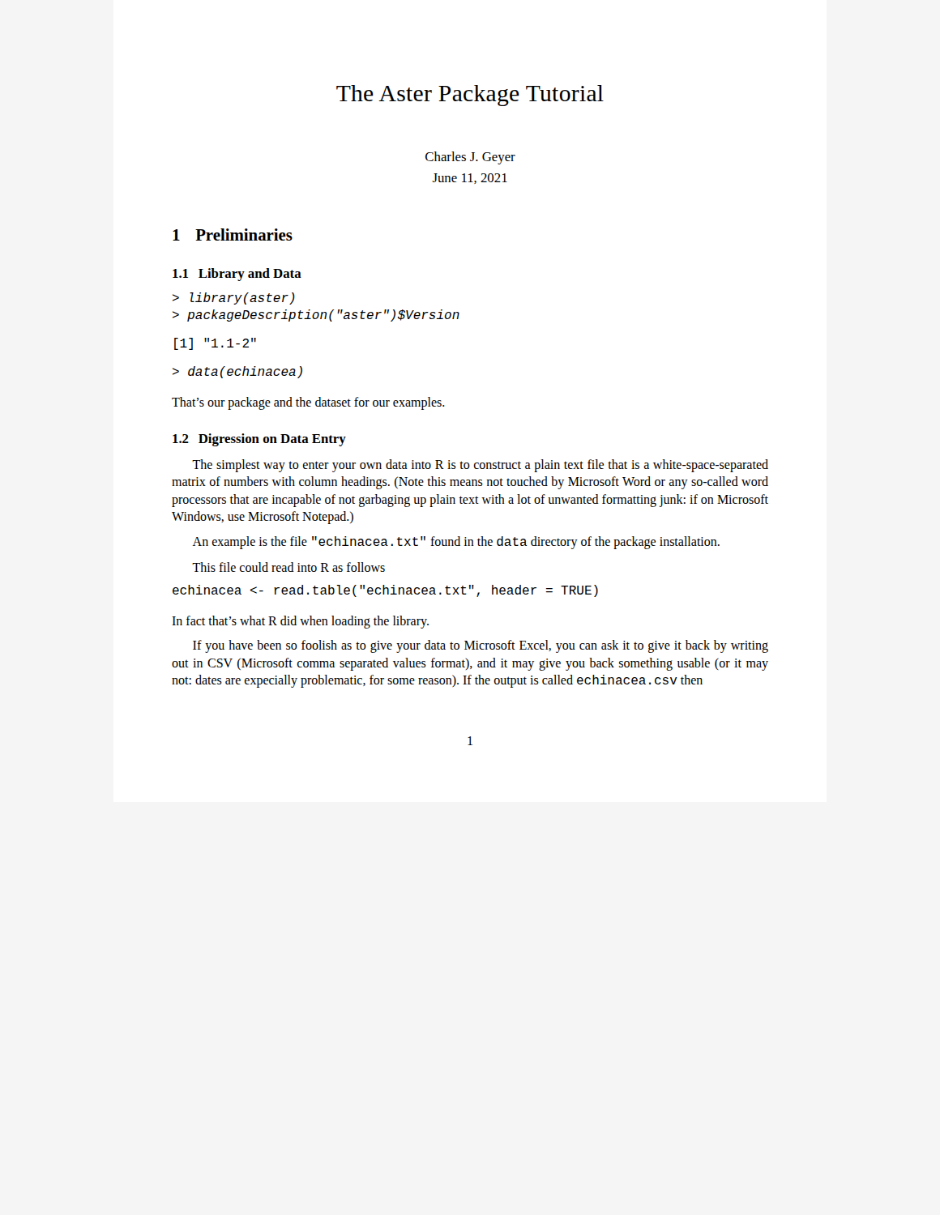The Aster Package Tutorial
Charles J. Geyer
June 11, 2021
1 Preliminaries
1.1 Library and Data
> library(aster)
> packageDescription("aster")$Version
[1] "1.1-2"
> data(echinacea)
That’s our package and the dataset for our examples.
1.2 Digression on Data Entry
The simplest way to enter your own data into R is to construct a plain text file that is a white-space-separated matrix of numbers with column headings. (Note this means not touched by Microsoft Word or any so-called word processors that are incapable of not garbaging up plain text with a lot of unwanted formatting junk: if on Microsoft Windows, use Microsoft Notepad.)
An example is the file "echinacea.txt" found in the data directory of the package installation.
This file could read into R as follows
echinacea <- read.table("echinacea.txt", header = TRUE)
In fact that’s what R did when loading the library.
If you have been so foolish as to give your data to Microsoft Excel, you can ask it to give it back by writing out in CSV (Microsoft comma separated values format), and it may give you back something usable (or it may not: dates are expecially problematic, for some reason). If the output is called echinacea.csv then
1